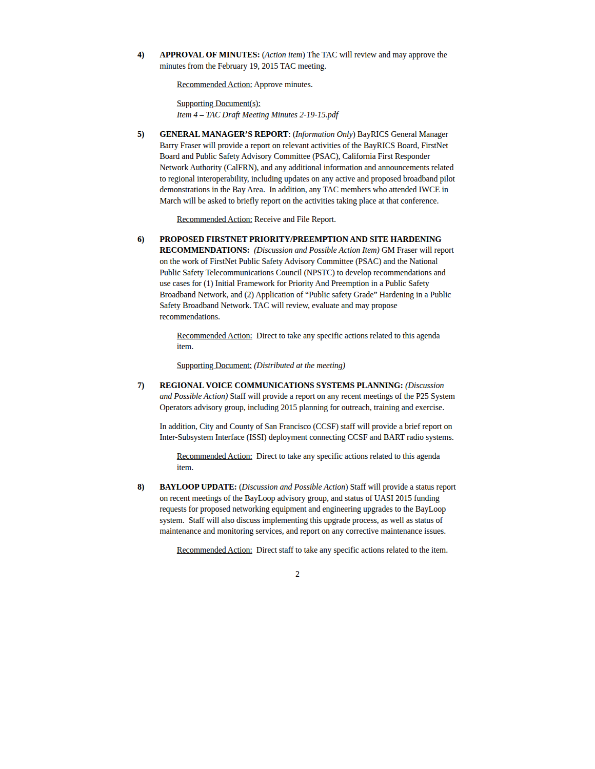4) APPROVAL OF MINUTES: (Action item) The TAC will review and may approve the minutes from the February 19, 2015 TAC meeting.
Recommended Action: Approve minutes.
Supporting Document(s):
Item 4 – TAC Draft Meeting Minutes 2-19-15.pdf
5) GENERAL MANAGER’S REPORT: (Information Only) BayRICS General Manager Barry Fraser will provide a report on relevant activities of the BayRICS Board, FirstNet Board and Public Safety Advisory Committee (PSAC), California First Responder Network Authority (CalFRN), and any additional information and announcements related to regional interoperability, including updates on any active and proposed broadband pilot demonstrations in the Bay Area. In addition, any TAC members who attended IWCE in March will be asked to briefly report on the activities taking place at that conference.
Recommended Action: Receive and File Report.
6) PROPOSED FIRSTNET PRIORITY/PREEMPTION AND SITE HARDENING RECOMMENDATIONS: (Discussion and Possible Action Item) GM Fraser will report on the work of FirstNet Public Safety Advisory Committee (PSAC) and the National Public Safety Telecommunications Council (NPSTC) to develop recommendations and use cases for (1) Initial Framework for Priority And Preemption in a Public Safety Broadband Network, and (2) Application of “Public safety Grade” Hardening in a Public Safety Broadband Network. TAC will review, evaluate and may propose recommendations.
Recommended Action: Direct to take any specific actions related to this agenda item.
Supporting Document: (Distributed at the meeting)
7) REGIONAL VOICE COMMUNICATIONS SYSTEMS PLANNING: (Discussion and Possible Action) Staff will provide a report on any recent meetings of the P25 System Operators advisory group, including 2015 planning for outreach, training and exercise.
In addition, City and County of San Francisco (CCSF) staff will provide a brief report on Inter-Subsystem Interface (ISSI) deployment connecting CCSF and BART radio systems.
Recommended Action: Direct to take any specific actions related to this agenda item.
8) BAYLOOP UPDATE: (Discussion and Possible Action) Staff will provide a status report on recent meetings of the BayLoop advisory group, and status of UASI 2015 funding requests for proposed networking equipment and engineering upgrades to the BayLoop system. Staff will also discuss implementing this upgrade process, as well as status of maintenance and monitoring services, and report on any corrective maintenance issues.
Recommended Action: Direct staff to take any specific actions related to the item.
2